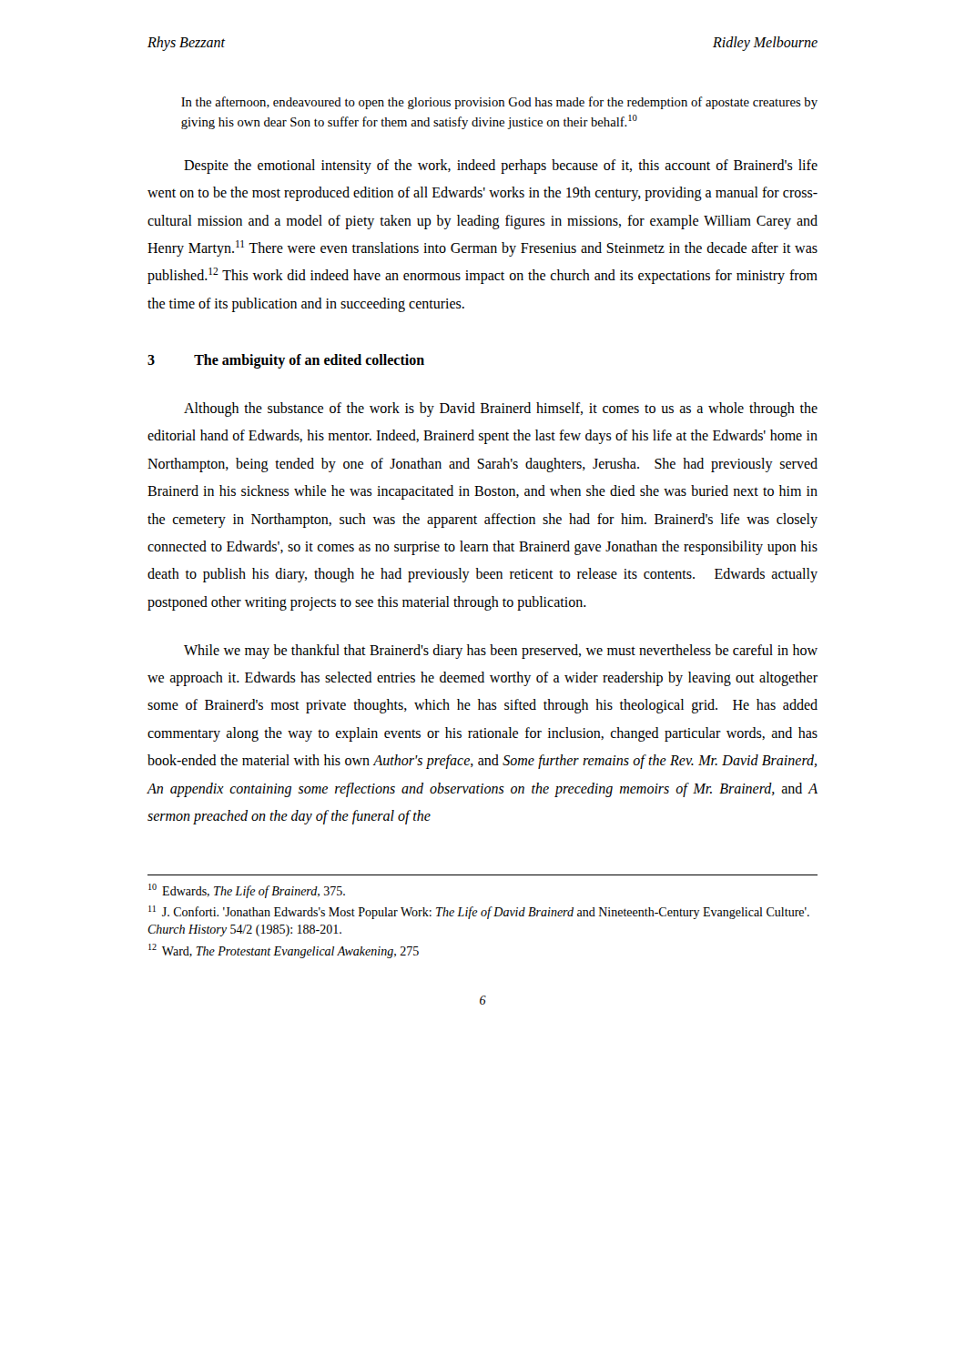Rhys Bezzant Ridley Melbourne
In the afternoon, endeavoured to open the glorious provision God has made for the redemption of apostate creatures by giving his own dear Son to suffer for them and satisfy divine justice on their behalf.10
Despite the emotional intensity of the work, indeed perhaps because of it, this account of Brainerd's life went on to be the most reproduced edition of all Edwards' works in the 19th century, providing a manual for cross-cultural mission and a model of piety taken up by leading figures in missions, for example William Carey and Henry Martyn.11 There were even translations into German by Fresenius and Steinmetz in the decade after it was published.12 This work did indeed have an enormous impact on the church and its expectations for ministry from the time of its publication and in succeeding centuries.
3 The ambiguity of an edited collection
Although the substance of the work is by David Brainerd himself, it comes to us as a whole through the editorial hand of Edwards, his mentor. Indeed, Brainerd spent the last few days of his life at the Edwards' home in Northampton, being tended by one of Jonathan and Sarah's daughters, Jerusha. She had previously served Brainerd in his sickness while he was incapacitated in Boston, and when she died she was buried next to him in the cemetery in Northampton, such was the apparent affection she had for him. Brainerd's life was closely connected to Edwards', so it comes as no surprise to learn that Brainerd gave Jonathan the responsibility upon his death to publish his diary, though he had previously been reticent to release its contents. Edwards actually postponed other writing projects to see this material through to publication.
While we may be thankful that Brainerd's diary has been preserved, we must nevertheless be careful in how we approach it. Edwards has selected entries he deemed worthy of a wider readership by leaving out altogether some of Brainerd's most private thoughts, which he has sifted through his theological grid. He has added commentary along the way to explain events or his rationale for inclusion, changed particular words, and has book-ended the material with his own Author's preface, and Some further remains of the Rev. Mr. David Brainerd, An appendix containing some reflections and observations on the preceding memoirs of Mr. Brainerd, and A sermon preached on the day of the funeral of the
10 Edwards, The Life of Brainerd, 375.
11 J. Conforti. 'Jonathan Edwards's Most Popular Work: The Life of David Brainerd and Nineteenth-Century Evangelical Culture'. Church History 54/2 (1985): 188-201.
12 Ward, The Protestant Evangelical Awakening, 275
6